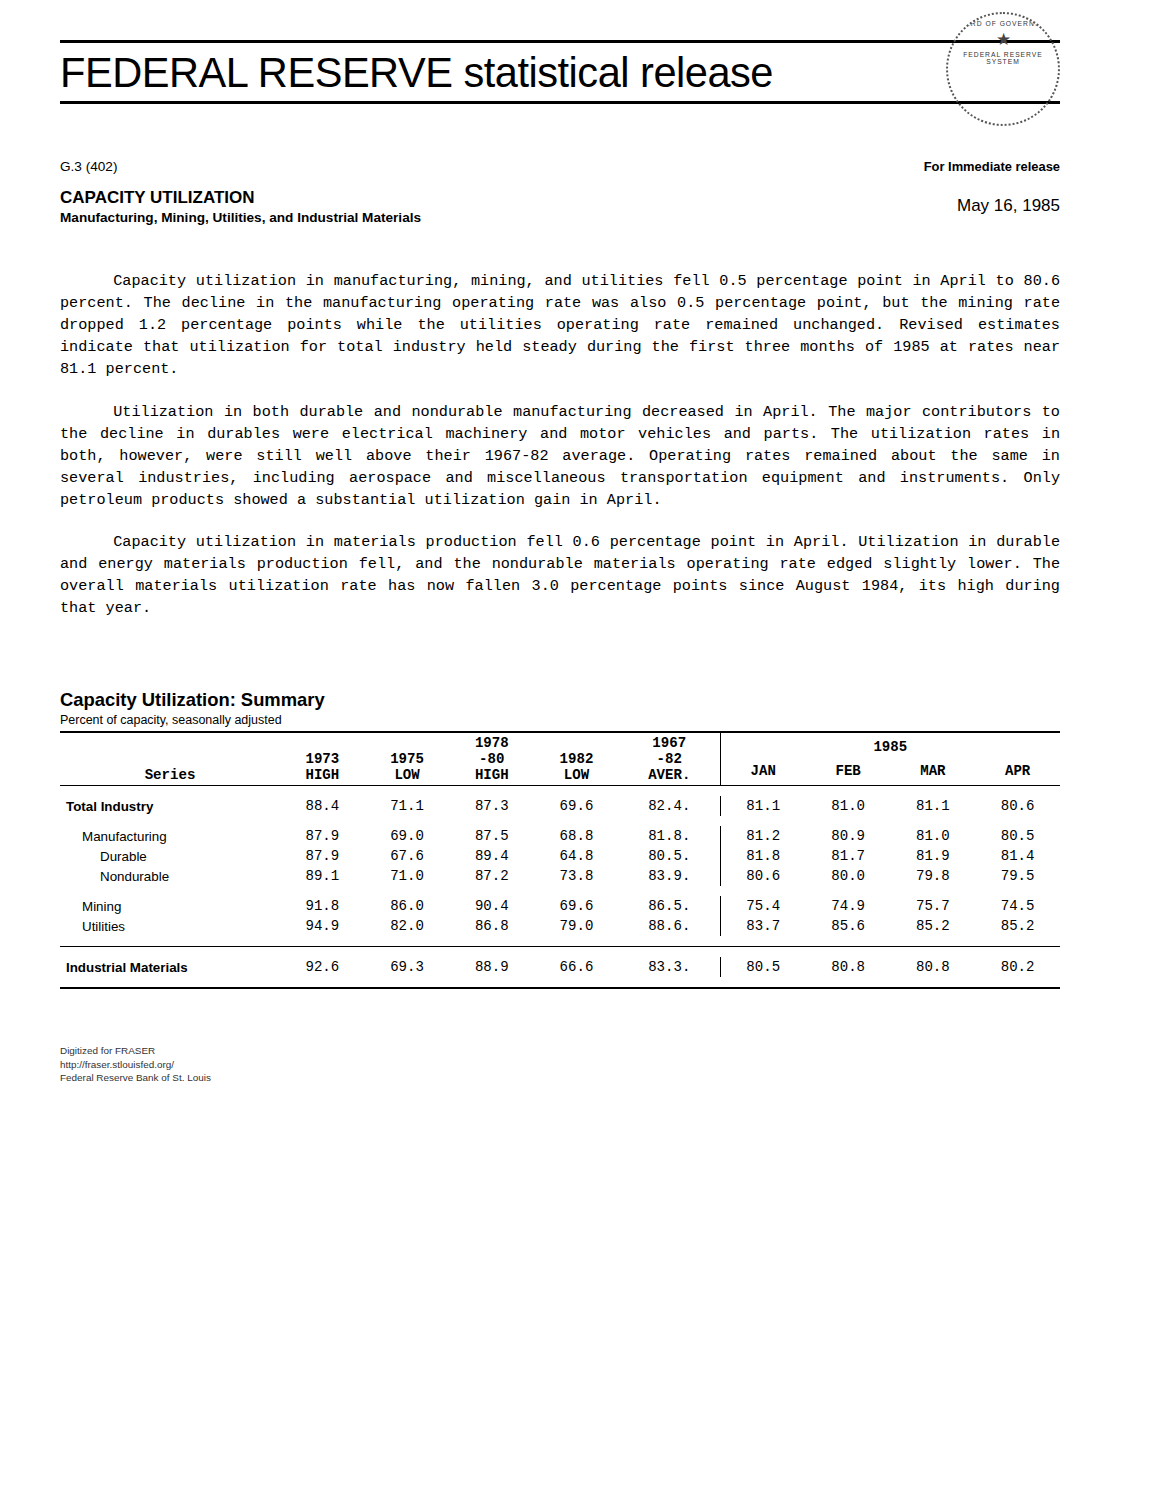FEDERAL RESERVE statistical release
BOARD OF GOVERNORS ★ FEDERAL RESERVE SYSTEM
G.3 (402)
CAPACITY UTILIZATION
Manufacturing, Mining, Utilities, and Industrial Materials
For Immediate release
May 16, 1985
Capacity utilization in manufacturing, mining, and utilities fell 0.5 percentage point in April to 80.6 percent. The decline in the manufacturing operating rate was also 0.5 percentage point, but the mining rate dropped 1.2 percentage points while the utilities operating rate remained unchanged. Revised estimates indicate that utilization for total industry held steady during the first three months of 1985 at rates near 81.1 percent.
Utilization in both durable and nondurable manufacturing decreased in April. The major contributors to the decline in durables were electrical machinery and motor vehicles and parts. The utilization rates in both, however, were still well above their 1967-82 average. Operating rates remained about the same in several industries, including aerospace and miscellaneous transportation equipment and instruments. Only petroleum products showed a substantial utilization gain in April.
Capacity utilization in materials production fell 0.6 percentage point in April. Utilization in durable and energy materials production fell, and the nondurable materials operating rate edged slightly lower. The overall materials utilization rate has now fallen 3.0 percentage points since August 1984, its high during that year.
Capacity Utilization: Summary
Percent of capacity, seasonally adjusted
| Series | 1973 HIGH | 1975 LOW | 1978 -80 HIGH | 1982 LOW | 1967 -82 AVER. | 1985 |
| --- | --- | --- | --- | --- | --- | --- |
| JAN | FEB | MAR | APR |
| Total Industry | 88.4 | 71.1 | 87.3 | 69.6 | 82.4. | 81.1 | 81.0 | 81.1 | 80.6 |
| Manufacturing | 87.9 | 69.0 | 87.5 | 68.8 | 81.8. | 81.2 | 80.9 | 81.0 | 80.5 |
| Durable | 87.9 | 67.6 | 89.4 | 64.8 | 80.5. | 81.8 | 81.7 | 81.9 | 81.4 |
| Nondurable | 89.1 | 71.0 | 87.2 | 73.8 | 83.9. | 80.6 | 80.0 | 79.8 | 79.5 |
| Mining | 91.8 | 86.0 | 90.4 | 69.6 | 86.5. | 75.4 | 74.9 | 75.7 | 74.5 |
| Utilities | 94.9 | 82.0 | 86.8 | 79.0 | 88.6. | 83.7 | 85.6 | 85.2 | 85.2 |
| Industrial Materials | 92.6 | 69.3 | 88.9 | 66.6 | 83.3. | 80.5 | 80.8 | 80.8 | 80.2 |
Digitized for FRASER
http://fraser.stlouisfed.org/
Federal Reserve Bank of St. Louis